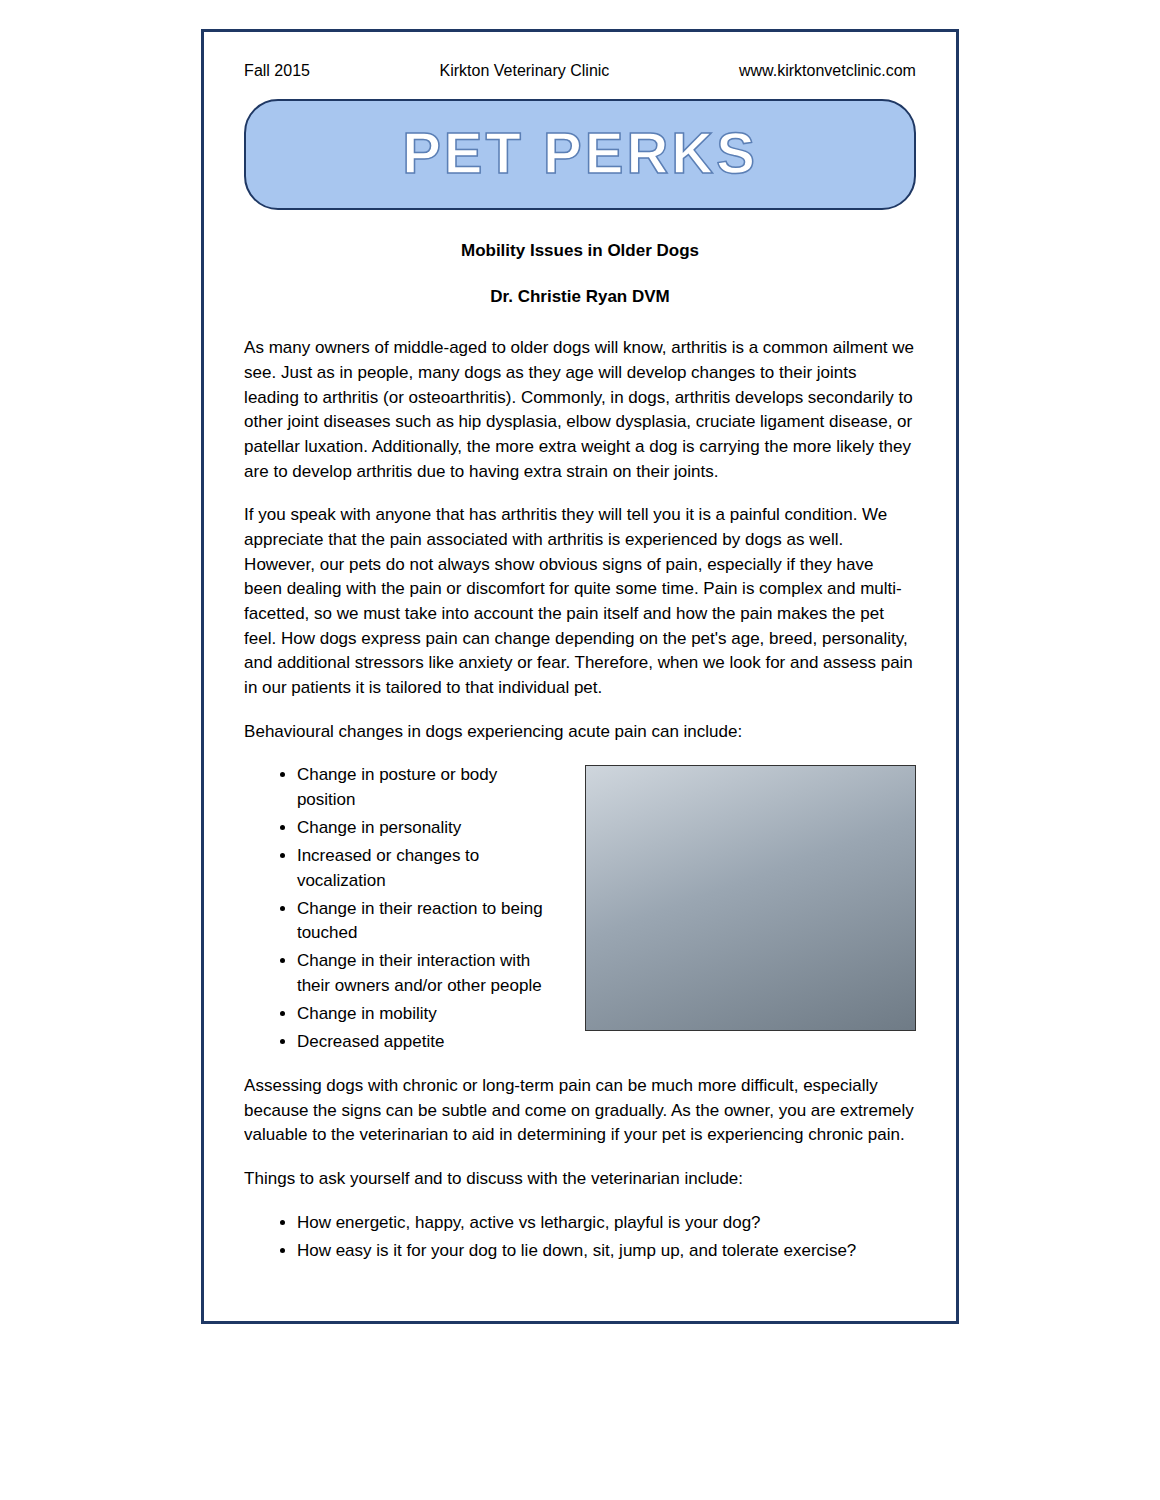Fall 2015 Kirkton Veterinary Clinic www.kirktonvetclinic.com
PET PERKS
Mobility Issues in Older Dogs
Dr. Christie Ryan DVM
As many owners of middle-aged to older dogs will know, arthritis is a common ailment we see. Just as in people, many dogs as they age will develop changes to their joints leading to arthritis (or osteoarthritis). Commonly, in dogs, arthritis develops secondarily to other joint diseases such as hip dysplasia, elbow dysplasia, cruciate ligament disease, or patellar luxation. Additionally, the more extra weight a dog is carrying the more likely they are to develop arthritis due to having extra strain on their joints.
If you speak with anyone that has arthritis they will tell you it is a painful condition. We appreciate that the pain associated with arthritis is experienced by dogs as well. However, our pets do not always show obvious signs of pain, especially if they have been dealing with the pain or discomfort for quite some time. Pain is complex and multi-facetted, so we must take into account the pain itself and how the pain makes the pet feel. How dogs express pain can change depending on the pet's age, breed, personality, and additional stressors like anxiety or fear. Therefore, when we look for and assess pain in our patients it is tailored to that individual pet.
Behavioural changes in dogs experiencing acute pain can include:
Change in posture or body position
Change in personality
Increased or changes to vocalization
Change in their reaction to being touched
Change in their interaction with their owners and/or other people
Change in mobility
Decreased appetite
Assessing dogs with chronic or long-term pain can be much more difficult, especially because the signs can be subtle and come on gradually. As the owner, you are extremely valuable to the veterinarian to aid in determining if your pet is experiencing chronic pain.
Things to ask yourself and to discuss with the veterinarian include:
How energetic, happy, active vs lethargic, playful is your dog?
How easy is it for your dog to lie down, sit, jump up, and tolerate exercise?